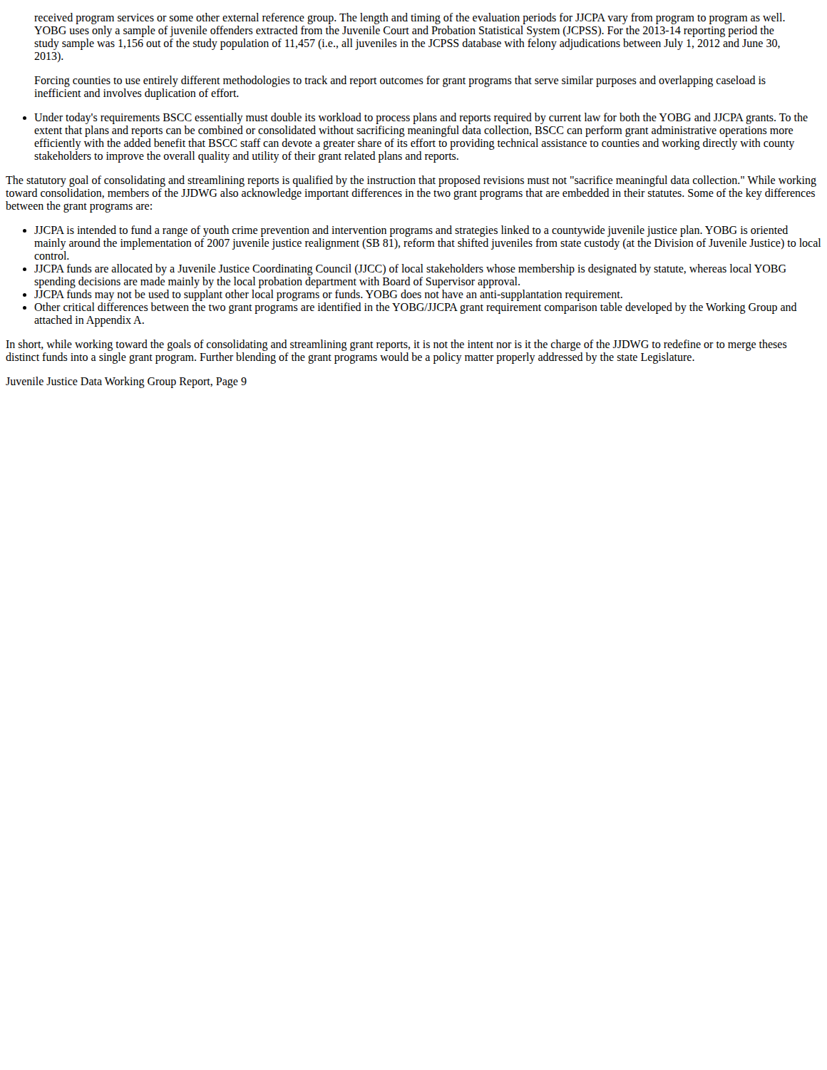received program services or some other external reference group. The length and timing of the evaluation periods for JJCPA vary from program to program as well. YOBG uses only a sample of juvenile offenders extracted from the Juvenile Court and Probation Statistical System (JCPSS). For the 2013-14 reporting period the study sample was 1,156 out of the study population of 11,457 (i.e., all juveniles in the JCPSS database with felony adjudications between July 1, 2012 and June 30, 2013).
Forcing counties to use entirely different methodologies to track and report outcomes for grant programs that serve similar purposes and overlapping caseload is inefficient and involves duplication of effort.
Under today's requirements BSCC essentially must double its workload to process plans and reports required by current law for both the YOBG and JJCPA grants. To the extent that plans and reports can be combined or consolidated without sacrificing meaningful data collection, BSCC can perform grant administrative operations more efficiently with the added benefit that BSCC staff can devote a greater share of its effort to providing technical assistance to counties and working directly with county stakeholders to improve the overall quality and utility of their grant related plans and reports.
The statutory goal of consolidating and streamlining reports is qualified by the instruction that proposed revisions must not "sacrifice meaningful data collection." While working toward consolidation, members of the JJDWG also acknowledge important differences in the two grant programs that are embedded in their statutes. Some of the key differences between the grant programs are:
JJCPA is intended to fund a range of youth crime prevention and intervention programs and strategies linked to a countywide juvenile justice plan. YOBG is oriented mainly around the implementation of 2007 juvenile justice realignment (SB 81), reform that shifted juveniles from state custody (at the Division of Juvenile Justice) to local control.
JJCPA funds are allocated by a Juvenile Justice Coordinating Council (JJCC) of local stakeholders whose membership is designated by statute, whereas local YOBG spending decisions are made mainly by the local probation department with Board of Supervisor approval.
JJCPA funds may not be used to supplant other local programs or funds. YOBG does not have an anti-supplantation requirement.
Other critical differences between the two grant programs are identified in the YOBG/JJCPA grant requirement comparison table developed by the Working Group and attached in Appendix A.
In short, while working toward the goals of consolidating and streamlining grant reports, it is not the intent nor is it the charge of the JJDWG to redefine or to merge theses distinct funds into a single grant program. Further blending of the grant programs would be a policy matter properly addressed by the state Legislature.
Juvenile Justice Data Working Group Report, Page 9